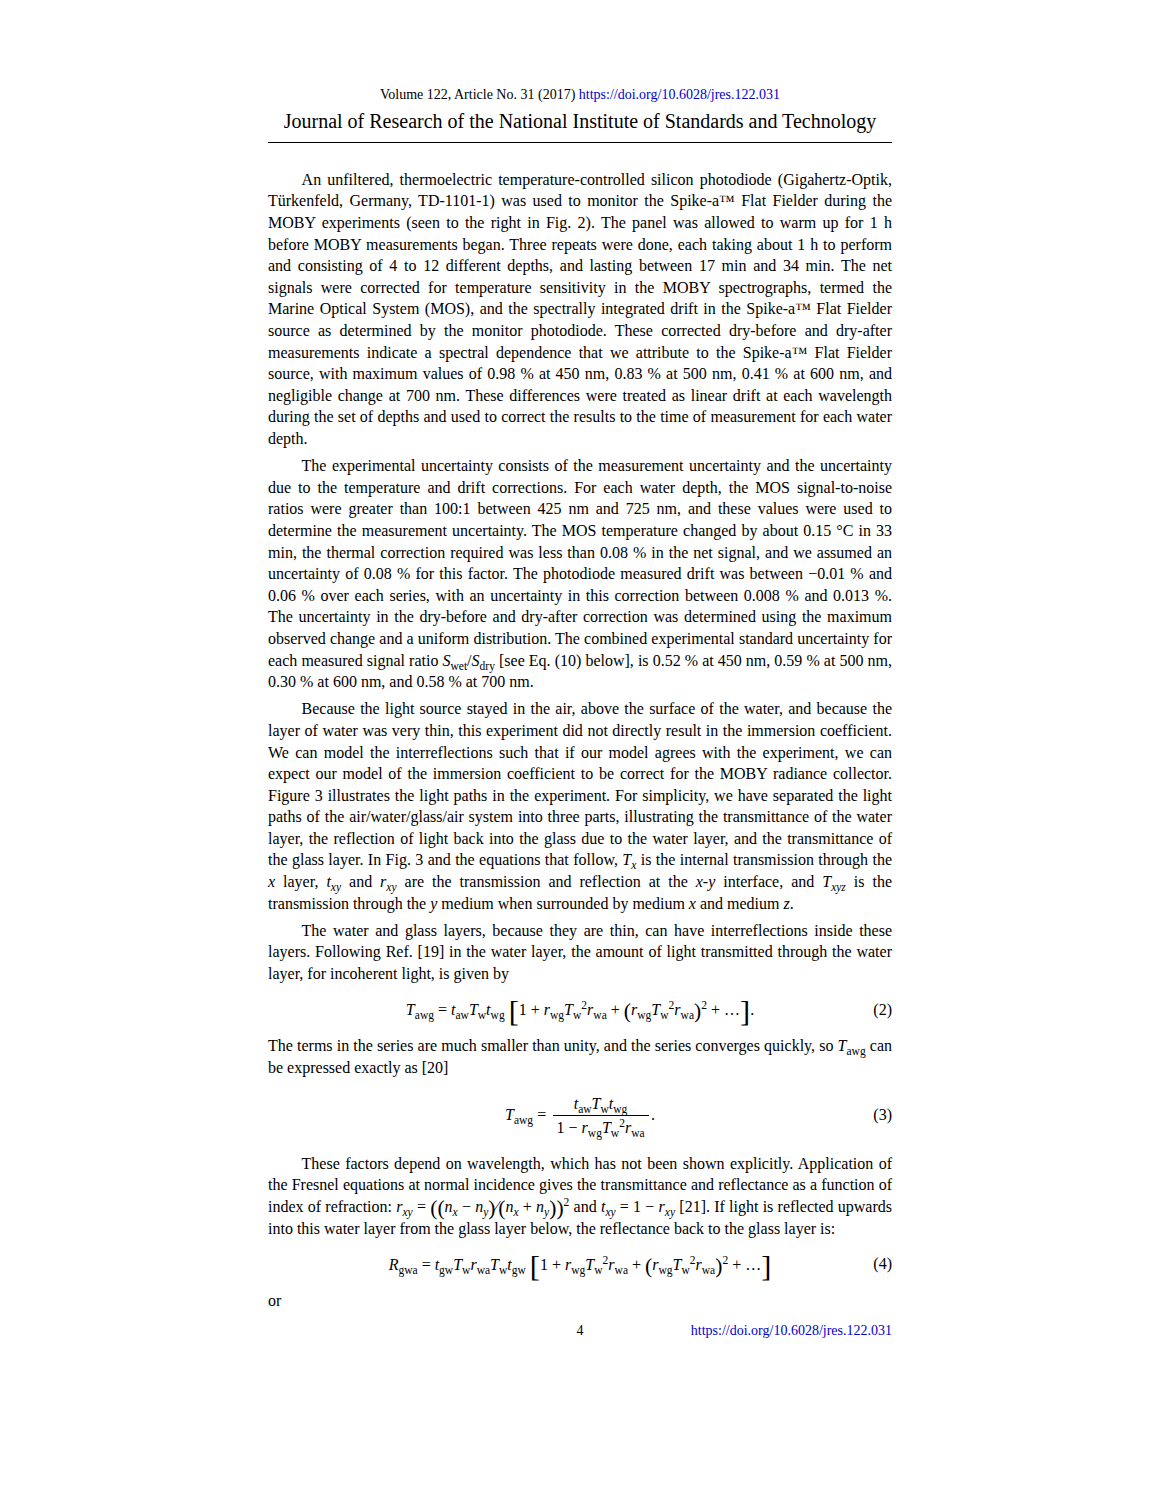Volume 122, Article No. 31 (2017) https://doi.org/10.6028/jres.122.031
Journal of Research of the National Institute of Standards and Technology
An unfiltered, thermoelectric temperature-controlled silicon photodiode (Gigahertz-Optik, Türkenfeld, Germany, TD-1101-1) was used to monitor the Spike-a™ Flat Fielder during the MOBY experiments (seen to the right in Fig. 2). The panel was allowed to warm up for 1 h before MOBY measurements began. Three repeats were done, each taking about 1 h to perform and consisting of 4 to 12 different depths, and lasting between 17 min and 34 min. The net signals were corrected for temperature sensitivity in the MOBY spectrographs, termed the Marine Optical System (MOS), and the spectrally integrated drift in the Spike-a™ Flat Fielder source as determined by the monitor photodiode. These corrected dry-before and dry-after measurements indicate a spectral dependence that we attribute to the Spike-a™ Flat Fielder source, with maximum values of 0.98 % at 450 nm, 0.83 % at 500 nm, 0.41 % at 600 nm, and negligible change at 700 nm. These differences were treated as linear drift at each wavelength during the set of depths and used to correct the results to the time of measurement for each water depth.
The experimental uncertainty consists of the measurement uncertainty and the uncertainty due to the temperature and drift corrections. For each water depth, the MOS signal-to-noise ratios were greater than 100:1 between 425 nm and 725 nm, and these values were used to determine the measurement uncertainty. The MOS temperature changed by about 0.15 °C in 33 min, the thermal correction required was less than 0.08 % in the net signal, and we assumed an uncertainty of 0.08 % for this factor. The photodiode measured drift was between −0.01 % and 0.06 % over each series, with an uncertainty in this correction between 0.008 % and 0.013 %. The uncertainty in the dry-before and dry-after correction was determined using the maximum observed change and a uniform distribution. The combined experimental standard uncertainty for each measured signal ratio Swet/Sdry [see Eq. (10) below], is 0.52 % at 450 nm, 0.59 % at 500 nm, 0.30 % at 600 nm, and 0.58 % at 700 nm.
Because the light source stayed in the air, above the surface of the water, and because the layer of water was very thin, this experiment did not directly result in the immersion coefficient. We can model the interreflections such that if our model agrees with the experiment, we can expect our model of the immersion coefficient to be correct for the MOBY radiance collector. Figure 3 illustrates the light paths in the experiment. For simplicity, we have separated the light paths of the air/water/glass/air system into three parts, illustrating the transmittance of the water layer, the reflection of light back into the glass due to the water layer, and the transmittance of the glass layer. In Fig. 3 and the equations that follow, Tx is the internal transmission through the x layer, txy and rxy are the transmission and reflection at the x-y interface, and Txyz is the transmission through the y medium when surrounded by medium x and medium z.
The water and glass layers, because they are thin, can have interreflections inside these layers. Following Ref. [19] in the water layer, the amount of light transmitted through the water layer, for incoherent light, is given by
Tawg = tawTwtwg [1 + rwgTw2rwa + (rwgTw2rwa)2 + …].
(2)
The terms in the series are much smaller than unity, and the series converges quickly, so Tawg can be expressed exactly as [20]
Tawg = tawTwtwg 1 − rwgTw2rwa .
(3)
These factors depend on wavelength, which has not been shown explicitly. Application of the Fresnel equations at normal incidence gives the transmittance and reflectance as a function of index of refraction: rxy = ((nx − ny)⁄(nx + ny))2 and txy = 1 − rxy [21]. If light is reflected upwards into this water layer from the glass layer below, the reflectance back to the glass layer is:
Rgwa = tgwTwrwaTwtgw [1 + rwgTw2rwa + (rwgTw2rwa)2 + …]
(4)
or
4
https://doi.org/10.6028/jres.122.031